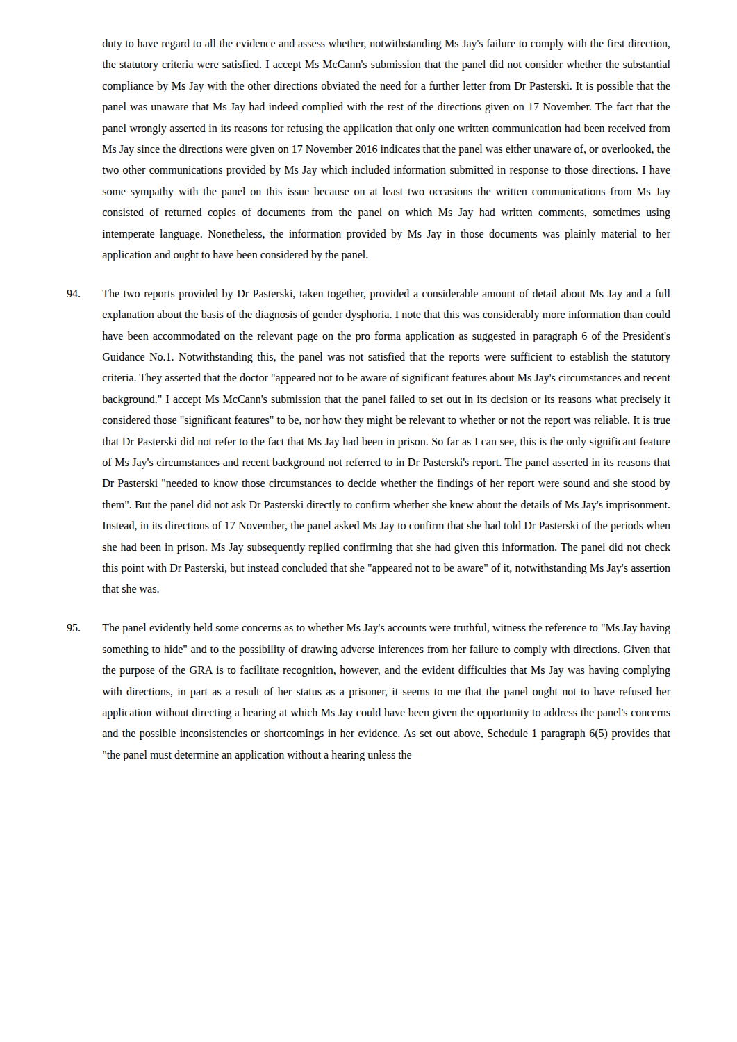duty to have regard to all the evidence and assess whether, notwithstanding Ms Jay's failure to comply with the first direction, the statutory criteria were satisfied. I accept Ms McCann's submission that the panel did not consider whether the substantial compliance by Ms Jay with the other directions obviated the need for a further letter from Dr Pasterski. It is possible that the panel was unaware that Ms Jay had indeed complied with the rest of the directions given on 17 November. The fact that the panel wrongly asserted in its reasons for refusing the application that only one written communication had been received from Ms Jay since the directions were given on 17 November 2016 indicates that the panel was either unaware of, or overlooked, the two other communications provided by Ms Jay which included information submitted in response to those directions. I have some sympathy with the panel on this issue because on at least two occasions the written communications from Ms Jay consisted of returned copies of documents from the panel on which Ms Jay had written comments, sometimes using intemperate language. Nonetheless, the information provided by Ms Jay in those documents was plainly material to her application and ought to have been considered by the panel.
94.
The two reports provided by Dr Pasterski, taken together, provided a considerable amount of detail about Ms Jay and a full explanation about the basis of the diagnosis of gender dysphoria. I note that this was considerably more information than could have been accommodated on the relevant page on the pro forma application as suggested in paragraph 6 of the President's Guidance No.1. Notwithstanding this, the panel was not satisfied that the reports were sufficient to establish the statutory criteria. They asserted that the doctor "appeared not to be aware of significant features about Ms Jay's circumstances and recent background." I accept Ms McCann's submission that the panel failed to set out in its decision or its reasons what precisely it considered those "significant features" to be, nor how they might be relevant to whether or not the report was reliable. It is true that Dr Pasterski did not refer to the fact that Ms Jay had been in prison. So far as I can see, this is the only significant feature of Ms Jay's circumstances and recent background not referred to in Dr Pasterski's report. The panel asserted in its reasons that Dr Pasterski "needed to know those circumstances to decide whether the findings of her report were sound and she stood by them". But the panel did not ask Dr Pasterski directly to confirm whether she knew about the details of Ms Jay's imprisonment. Instead, in its directions of 17 November, the panel asked Ms Jay to confirm that she had told Dr Pasterski of the periods when she had been in prison. Ms Jay subsequently replied confirming that she had given this information. The panel did not check this point with Dr Pasterski, but instead concluded that she "appeared not to be aware" of it, notwithstanding Ms Jay's assertion that she was.
95.
The panel evidently held some concerns as to whether Ms Jay's accounts were truthful, witness the reference to "Ms Jay having something to hide" and to the possibility of drawing adverse inferences from her failure to comply with directions. Given that the purpose of the GRA is to facilitate recognition, however, and the evident difficulties that Ms Jay was having complying with directions, in part as a result of her status as a prisoner, it seems to me that the panel ought not to have refused her application without directing a hearing at which Ms Jay could have been given the opportunity to address the panel's concerns and the possible inconsistencies or shortcomings in her evidence. As set out above, Schedule 1 paragraph 6(5) provides that "the panel must determine an application without a hearing unless the